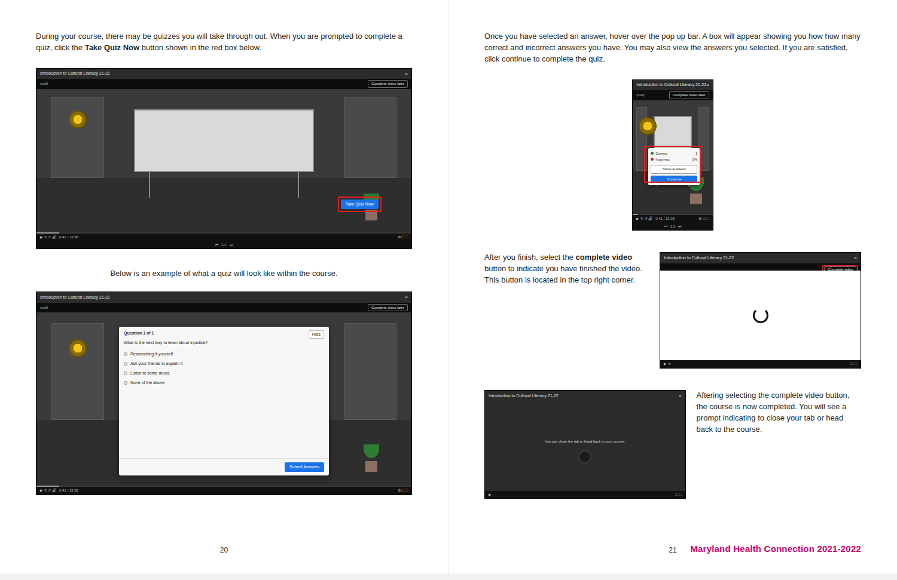During your course, there may be quizzes you will take through out. When you are prompted to complete a quiz, click the Take Quiz Now button shown in the red box below.
Introduction to Cultural Literacy 21-22 ×
(null) Complete video later
Take Quiz Now
▶ ↻ ↺ 🔊 0:41 / 13:38 ⚙ ☐ ⛶
⏮ 1.1 ⏭
Below is an example of what a quiz will look like within the course.
Introduction to Cultural Literacy 21-22 ×
(null) Complete video later
Question 1 of 1 Hide
What is the best way to learn about injustice?
Researching it yourself
Ask your friends to explain it
Listen to some music
None of the above
Submit Answers
▶ ↻ ↺ 🔊 0:41 / 13:38 ⚙ ☐ ⛶
20
Once you have selected an answer, hover over the pop up bar. A box will appear showing you how how many correct and incorrect answers you have. You may also view the answers you selected. If you are satisfied, click continue to complete the quiz.
Introduction to Cultural Literacy 21-22 ×
(null) Complete video later
Correct 1
Incorrect 0%
Show Answers Continue
▶ ↻ ↺ 🔊 0:41 / 13:38 ⚙ ☐ ⛶
⏮ 1.1 ⏭
After you finish, select the complete video button to indicate you have finished the video. This button is located in the top right corner.
Introduction to Cultural Literacy 21-22 ×
Complete video
▶ ↻ ☐ ⛶
Aftering selecting the complete video button, the course is now completed. You will see a prompt indicating to close your tab or head back to the course.
Introduction to Cultural Literacy 21-22 ×
You can close the tab or head back to your course.
▶ ☐ ⛶
21 Maryland Health Connection 2021-2022